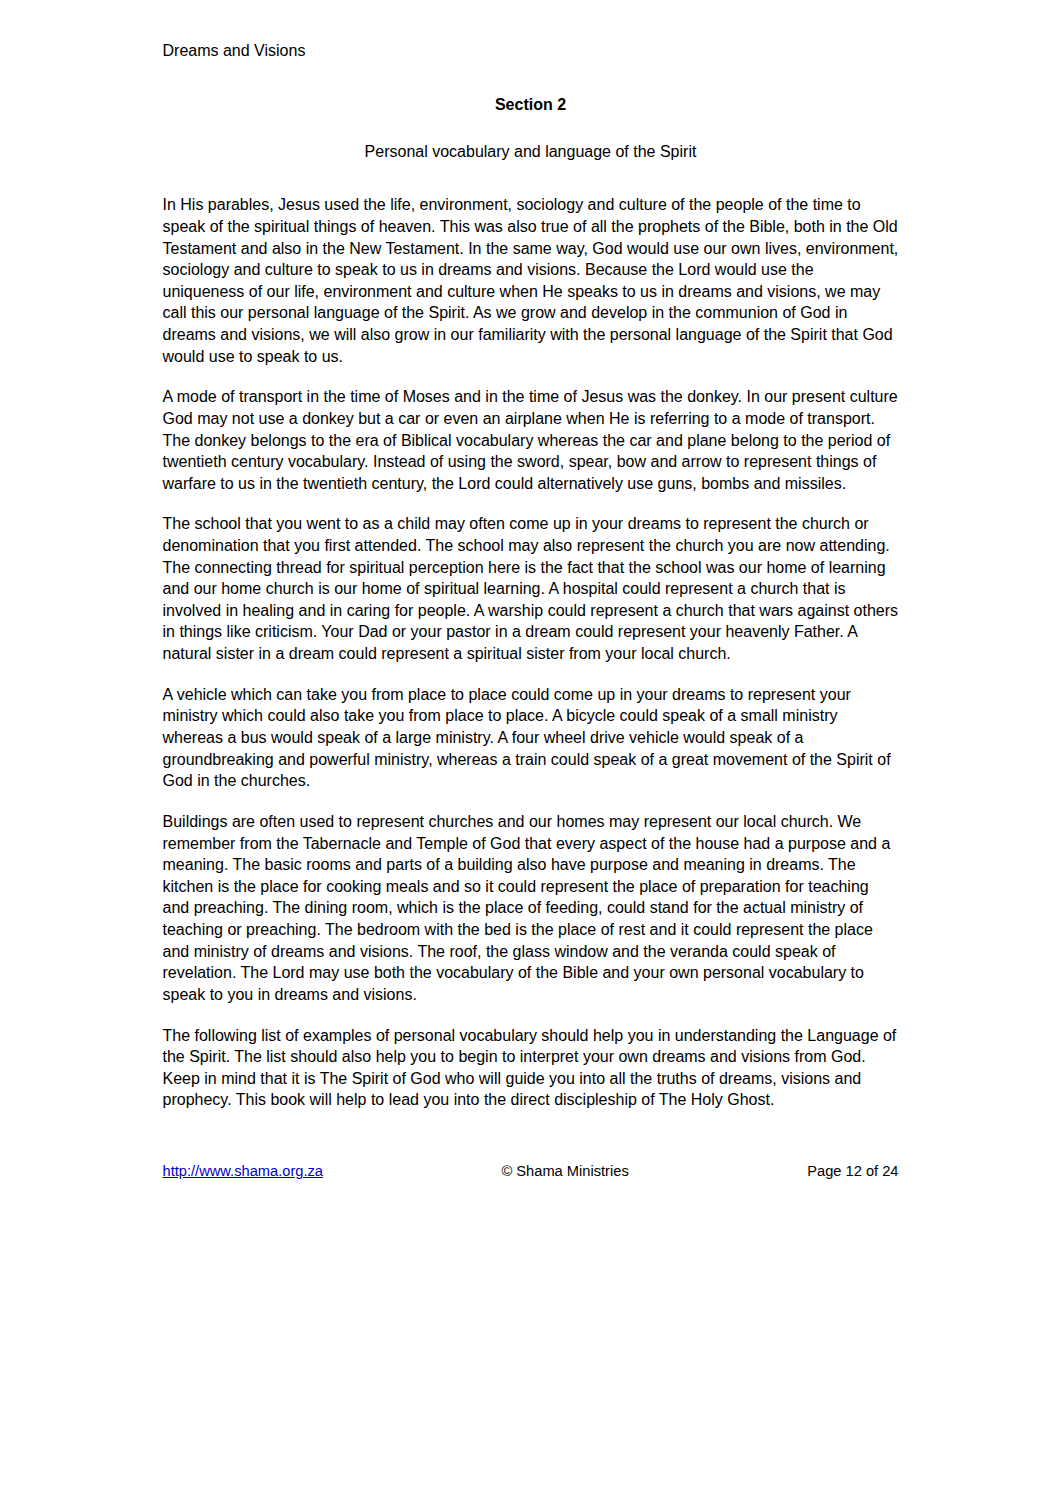Dreams and Visions
Section 2
Personal vocabulary and language of the Spirit
In His parables, Jesus used the life, environment, sociology and culture of the people of the time to speak of the spiritual things of heaven. This was also true of all the prophets of the Bible, both in the Old Testament and also in the New Testament. In the same way, God would use our own lives, environment, sociology and culture to speak to us in dreams and visions. Because the Lord would use the uniqueness of our life, environment and culture when He speaks to us in dreams and visions, we may call this our personal language of the Spirit. As we grow and develop in the communion of God in dreams and visions, we will also grow in our familiarity with the personal language of the Spirit that God would use to speak to us.
A mode of transport in the time of Moses and in the time of Jesus was the donkey. In our present culture God may not use a donkey but a car or even an airplane when He is referring to a mode of transport. The donkey belongs to the era of Biblical vocabulary whereas the car and plane belong to the period of twentieth century vocabulary. Instead of using the sword, spear, bow and arrow to represent things of warfare to us in the twentieth century, the Lord could alternatively use guns, bombs and missiles.
The school that you went to as a child may often come up in your dreams to represent the church or denomination that you first attended. The school may also represent the church you are now attending. The connecting thread for spiritual perception here is the fact that the school was our home of learning and our home church is our home of spiritual learning. A hospital could represent a church that is involved in healing and in caring for people. A warship could represent a church that wars against others in things like criticism. Your Dad or your pastor in a dream could represent your heavenly Father. A natural sister in a dream could represent a spiritual sister from your local church.
A vehicle which can take you from place to place could come up in your dreams to represent your ministry which could also take you from place to place. A bicycle could speak of a small ministry whereas a bus would speak of a large ministry. A four wheel drive vehicle would speak of a groundbreaking and powerful ministry, whereas a train could speak of a great movement of the Spirit of God in the churches.
Buildings are often used to represent churches and our homes may represent our local church. We remember from the Tabernacle and Temple of God that every aspect of the house had a purpose and a meaning. The basic rooms and parts of a building also have purpose and meaning in dreams. The kitchen is the place for cooking meals and so it could represent the place of preparation for teaching and preaching. The dining room, which is the place of feeding, could stand for the actual ministry of teaching or preaching. The bedroom with the bed is the place of rest and it could represent the place and ministry of dreams and visions. The roof, the glass window and the veranda could speak of revelation. The Lord may use both the vocabulary of the Bible and your own personal vocabulary to speak to you in dreams and visions.
The following list of examples of personal vocabulary should help you in understanding the Language of the Spirit. The list should also help you to begin to interpret your own dreams and visions from God. Keep in mind that it is The Spirit of God who will guide you into all the truths of dreams, visions and prophecy. This book will help to lead you into the direct discipleship of The Holy Ghost.
http://www.shama.org.za © Shama Ministries Page 12 of 24